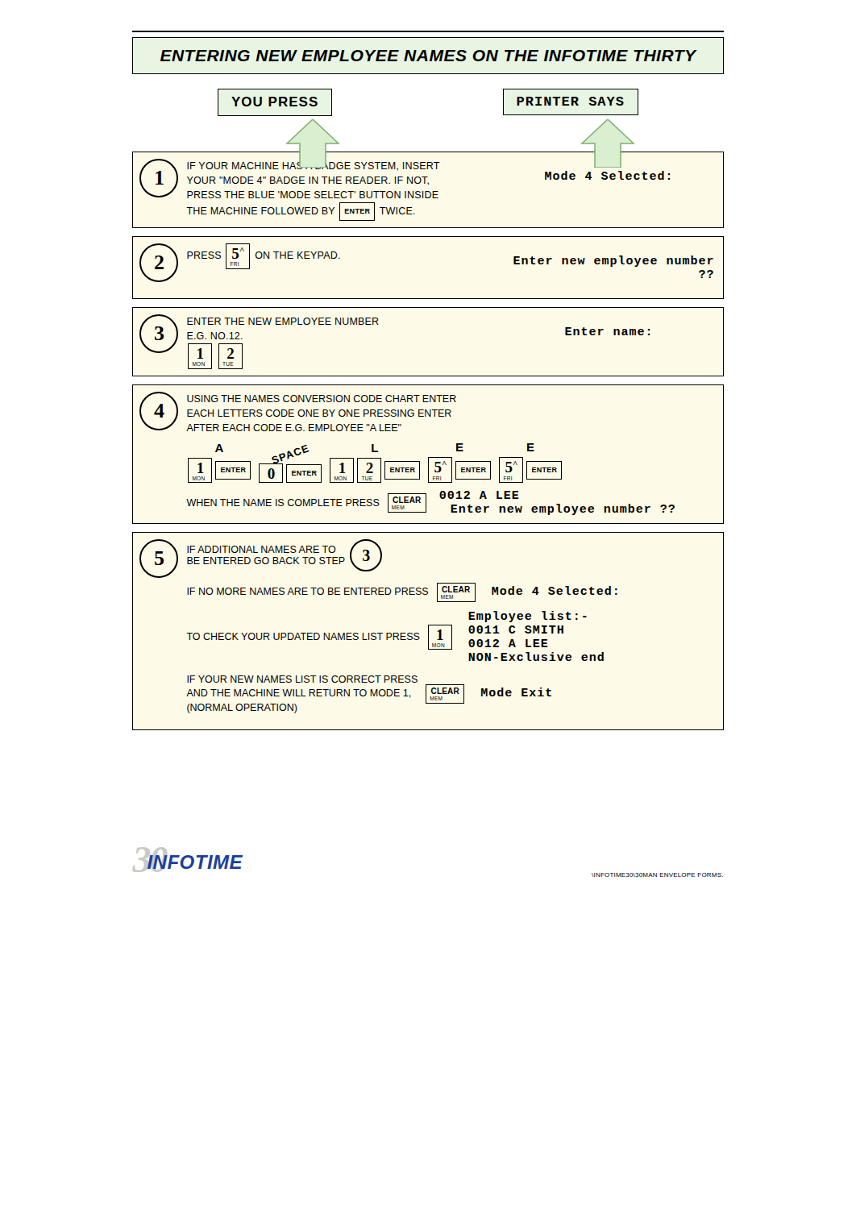ENTERING NEW EMPLOYEE NAMES ON THE INFOTIME THIRTY
YOU PRESS
PRINTER SAYS
1
IF YOUR MACHINE HAS A BADGE SYSTEM, INSERT
YOUR "MODE 4" BADGE IN THE READER. IF NOT,
PRESS THE BLUE 'MODE SELECT' BUTTON INSIDE
THE MACHINE FOLLOWED BY ENTER TWICE.
Mode 4 Selected:
2
PRESS 5^FRI ON THE KEYPAD.
Enter new employee number ??
3
ENTER THE NEW EMPLOYEE NUMBER
E.G. NO.12.
1 MON 2 TUE
Enter name:
4
USING THE NAMES CONVERSION CODE CHART ENTER
EACH LETTERS CODE ONE BY ONE PRESSING ENTER
AFTER EACH CODE E.G. EMPLOYEE "A LEE"
A
1 MON ENTER
SPACE
0 ENTER
L
1 MON 2 TUE ENTER
E
5^FRI ENTER
E
5^FRI ENTER
WHEN THE NAME IS COMPLETE PRESS
CLEAR MEM
0012 A LEE
Enter new employee number ??
5
IF ADDITIONAL NAMES ARE TO
BE ENTERED GO BACK TO STEP
3
IF NO MORE NAMES ARE TO BE ENTERED PRESS
CLEAR MEM
Mode 4 Selected:
TO CHECK YOUR UPDATED NAMES LIST PRESS
1 MON
Employee list:- 0011 C SMITH 0012 A LEE NON-Exclusive end
IF YOUR NEW NAMES LIST IS CORRECT PRESS
AND THE MACHINE WILL RETURN TO MODE 1,
(NORMAL OPERATION)
CLEAR MEM
Mode Exit
30
INFOTIME
\INFOTIME30\30MAN ENVELOPE FORMS.